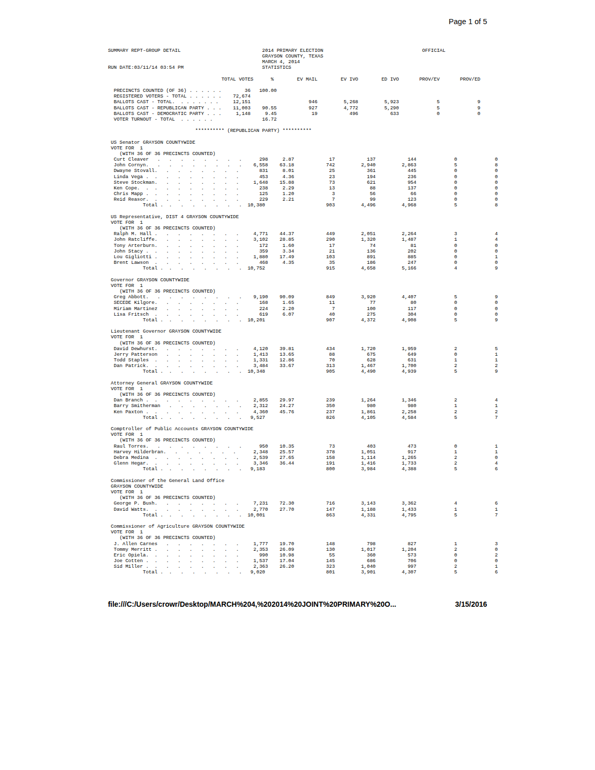Page 1 of 5
SUMMARY REPT-GROUP DETAIL                            2014 PRIMARY ELECTION                                  OFFICIAL
                                                     GRAYSON COUNTY, TEXAS
                                                     MARCH 4, 2014
RUN DATE:03/11/14 03:54 PM                           STATISTICS

                                       TOTAL VOTES      %        EV MAIL        EV IVO        ED IVO       PROV/EV       PROV/ED

  PRECINCTS COUNTED (OF 36) . . . . . .        36   100.00
  REGISTERED VOTERS - TOTAL . . . . . .    72,674
  BALLOTS CAST - TOTAL.  . . . . . . .     12,151                    946         5,268         5,923             5             9
  BALLOTS CAST - REPUBLICAN PARTY . . .    11,003    90.55           927         4,772         5,290             5             9
  BALLOTS CAST - DEMOCRATIC PARTY . . .     1,148     9.45            19           496           633             0             0
  VOTER TURNOUT - TOTAL  . . . . . .                 16.72

                              ********** (REPUBLICAN PARTY) **********

 US Senator GRAYSON COUNTYWIDE
 VOTE FOR  1
    (WITH 36 OF 36 PRECINCTS COUNTED)
  Curt Cleaver   .   .   .   .   .   .   .   .      298     2.87            17           137           144             0             0
  John Cornyn.   .   .   .   .   .   .   .   .    6,558    63.18           742         2,940         2,863             5             8
  Dwayne Stovall.   .   .   .   .   .   .   .       831     8.01            25           361           445             0             0
  Linda Vega .  .   .   .   .   .   .   .   .       453     4.36            23           194           236             0             0
  Steve Stockman.   .   .   .   .   .   .   .     1,648    15.88            73           621           954             0             0
  Ken Cope.  .  .   .   .   .   .   .   .   .       238     2.29            13            88           137             0             0
  Chris Mapp .  .   .   .   .   .   .   .   .       125     1.20             3            56            66             0             0
  Reid Reasor.  .   .   .   .   .   .   .   .       229     2.21             7            99           123             0             0
            Total .  .   .   .   .   .   .   .  10,380                     903         4,496         4,968             5             8

 US Representative, DIST 4 GRAYSON COUNTYWIDE
 VOTE FOR  1
    (WITH 36 OF 36 PRECINCTS COUNTED)
  Ralph M. Hall .   .   .   .   .   .   .   .     4,771    44.37           449         2,051         2,264             3             4
  John Ratcliffe.   .   .   .   .   .   .   .     3,102    28.85           290         1,320         1,487             1             4
  Tony Arterburn.   .   .   .   .   .   .   .       172     1.60            17            74            81             0             0
  John Stacy .  .   .   .   .   .   .   .   .       359     3.34            21           136           202             0             0
  Lou Gigliotti .   .   .   .   .   .   .   .     1,880    17.49           103           891           885             0             1
  Brent Lawson  .   .   .   .   .   .   .   .       468     4.35            35           186           247             0             0
            Total .  .   .   .   .   .   .   .  10,752                     915         4,658         5,166             4             9

 Governor GRAYSON COUNTYWIDE
 VOTE FOR  1
    (WITH 36 OF 36 PRECINCTS COUNTED)
  Greg Abbott.   .   .   .   .   .   .   .   .    9,190    90.09           849         3,920         4,407             5             9
  SECEDE Kilgore.   .   .   .   .   .   .   .       168     1.65            11            77            80             0             0
  Miriam Martinez   .   .   .   .   .   .   .       224     2.20             7           100           117             0             0
  Lisa Fritsch  .   .   .   .   .   .   .   .       619     6.07            40           275           304             0             0
            Total .  .   .   .   .   .   .   .  10,201                     907         4,372         4,908             5             9

 Lieutenant Governor GRAYSON COUNTYWIDE
 VOTE FOR  1
    (WITH 36 OF 36 PRECINCTS COUNTED)
  David Dewhurst.   .   .   .   .   .   .   .     4,120    39.81           434         1,720         1,959             2             5
  Jerry Patterson   .   .   .   .   .   .   .     1,413    13.65            88           675           649             0             1
  Todd Staples  .   .   .   .   .   .   .   .     1,331    12.86            70           628           631             1             1
  Dan Patrick.  .   .   .   .   .   .   .   .     3,484    33.67           313         1,467         1,700             2             2
            Total .  .   .   .   .   .   .   .  10,348                     905         4,490         4,939             5             9

 Attorney General GRAYSON COUNTYWIDE
 VOTE FOR  1
    (WITH 36 OF 36 PRECINCTS COUNTED)
  Dan Branch .  .   .   .   .   .   .   .   .     2,855    29.97           239         1,264         1,346             2             4
  Barry Smitherman   .   .   .   .   .   .   .    2,312    24.27           350           980           980             1             1
  Ken Paxton .  .   .   .   .   .   .   .   .     4,360    45.76           237         1,861         2,258             2             2
            Total .  .   .   .   .   .   .   .   9,527                     826         4,105         4,584             5             7

 Comptroller of Public Accounts GRAYSON COUNTYWIDE
 VOTE FOR  1
    (WITH 36 OF 36 PRECINCTS COUNTED)
  Raul Torres.   .   .   .   .   .   .   .   .      950    10.35            73           403           473             0             1
  Harvey Hilderbran.   .   .   .   .   .   .      2,348    25.57           378         1,051           917             1             1
  Debra Medina  .   .   .   .   .   .   .   .     2,539    27.65           158         1,114         1,265             2             0
  Glenn Hegar.  .   .   .   .   .   .   .   .     3,346    36.44           191         1,416         1,733             2             4
            Total .  .   .   .   .   .   .   .   9,183                     800         3,984         4,388             5             6

 Commissioner of the General Land Office
 GRAYSON COUNTYWIDE
 VOTE FOR  1
    (WITH 36 OF 36 PRECINCTS COUNTED)
  George P. Bush.   .   .   .   .   .   .   .     7,231    72.30           716         3,143         3,362             4             6
  David Watts.  .   .   .   .   .   .   .   .     2,770    27.70           147         1,188         1,433             1             1
            Total .  .   .   .   .   .   .   .  10,001                     863         4,331         4,795             5             7

 Commissioner of Agriculture GRAYSON COUNTYWIDE
 VOTE FOR  1
    (WITH 36 OF 36 PRECINCTS COUNTED)
  J. Allen Carnes   .   .   .   .   .   .   .     1,777    19.70           148           798           827             1             3
  Tommy Merritt .   .   .   .   .   .   .   .     2,353    26.09           130         1,017         1,204             2             0
  Eric Opiela.  .   .   .   .   .   .   .   .       990    10.98            55           360           573             0             2
  Joe Cotten .  .   .   .   .   .   .   .   .     1,537    17.04           145           686           706             0             0
  Sid Miller .  .   .   .   .   .   .   .   .     2,363    26.20           323         1,040           997             2             1
            Total .  .   .   .   .   .   .   .   9,020                     801         3,901         4,307             5             6
file:///C:/Users/crowr/Desktop/MARCH%204,%202014%20JOINT%20PRIMARY%20O... 3/15/2016